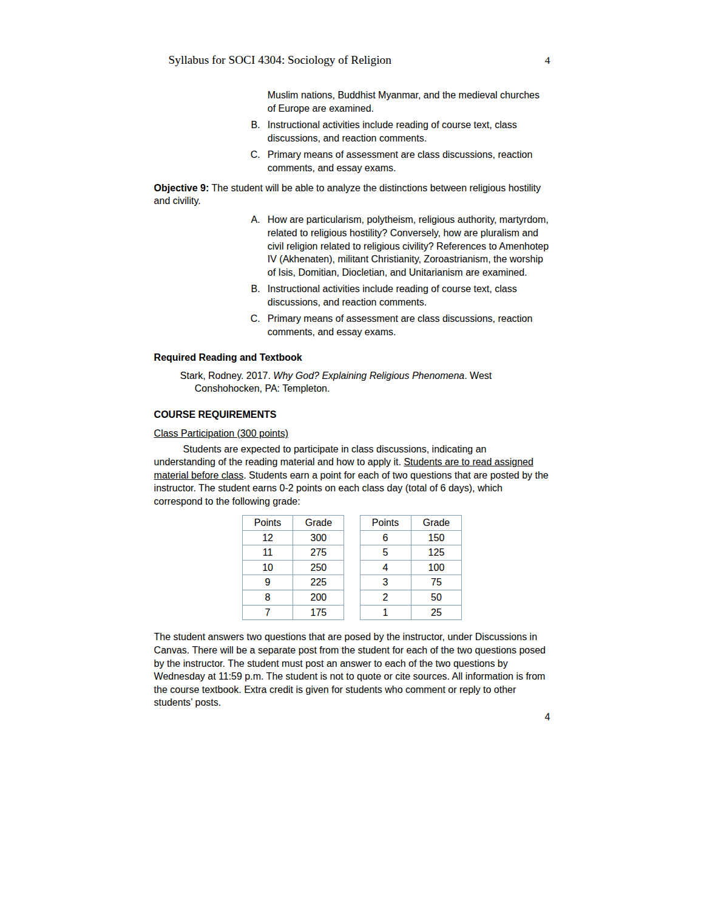Syllabus for SOCI 4304: Sociology of Religion 4
Muslim nations, Buddhist Myanmar, and the medieval churches of Europe are examined.
Instructional activities include reading of course text, class discussions, and reaction comments.
Primary means of assessment are class discussions, reaction comments, and essay exams.
Objective 9: The student will be able to analyze the distinctions between religious hostility and civility.
How are particularism, polytheism, religious authority, martyrdom, related to religious hostility? Conversely, how are pluralism and civil religion related to religious civility? References to Amenhotep IV (Akhenaten), militant Christianity, Zoroastrianism, the worship of Isis, Domitian, Diocletian, and Unitarianism are examined.
Instructional activities include reading of course text, class discussions, and reaction comments.
Primary means of assessment are class discussions, reaction comments, and essay exams.
Required Reading and Textbook
Stark, Rodney. 2017. Why God? Explaining Religious Phenomena. West Conshohocken, PA: Templeton.
COURSE REQUIREMENTS
Class Participation (300 points)
Students are expected to participate in class discussions, indicating an understanding of the reading material and how to apply it. Students are to read assigned material before class. Students earn a point for each of two questions that are posted by the instructor. The student earns 0-2 points on each class day (total of 6 days), which correspond to the following grade:
| Points | Grade | | Points | Grade |
| --- | --- | --- | --- | --- |
| 12 | 300 | | 6 | 150 |
| 11 | 275 | | 5 | 125 |
| 10 | 250 | | 4 | 100 |
| 9 | 225 | | 3 | 75 |
| 8 | 200 | | 2 | 50 |
| 7 | 175 | | 1 | 25 |
The student answers two questions that are posed by the instructor, under Discussions in Canvas. There will be a separate post from the student for each of the two questions posed by the instructor. The student must post an answer to each of the two questions by Wednesday at 11:59 p.m. The student is not to quote or cite sources. All information is from the course textbook. Extra credit is given for students who comment or reply to other students’ posts.
4